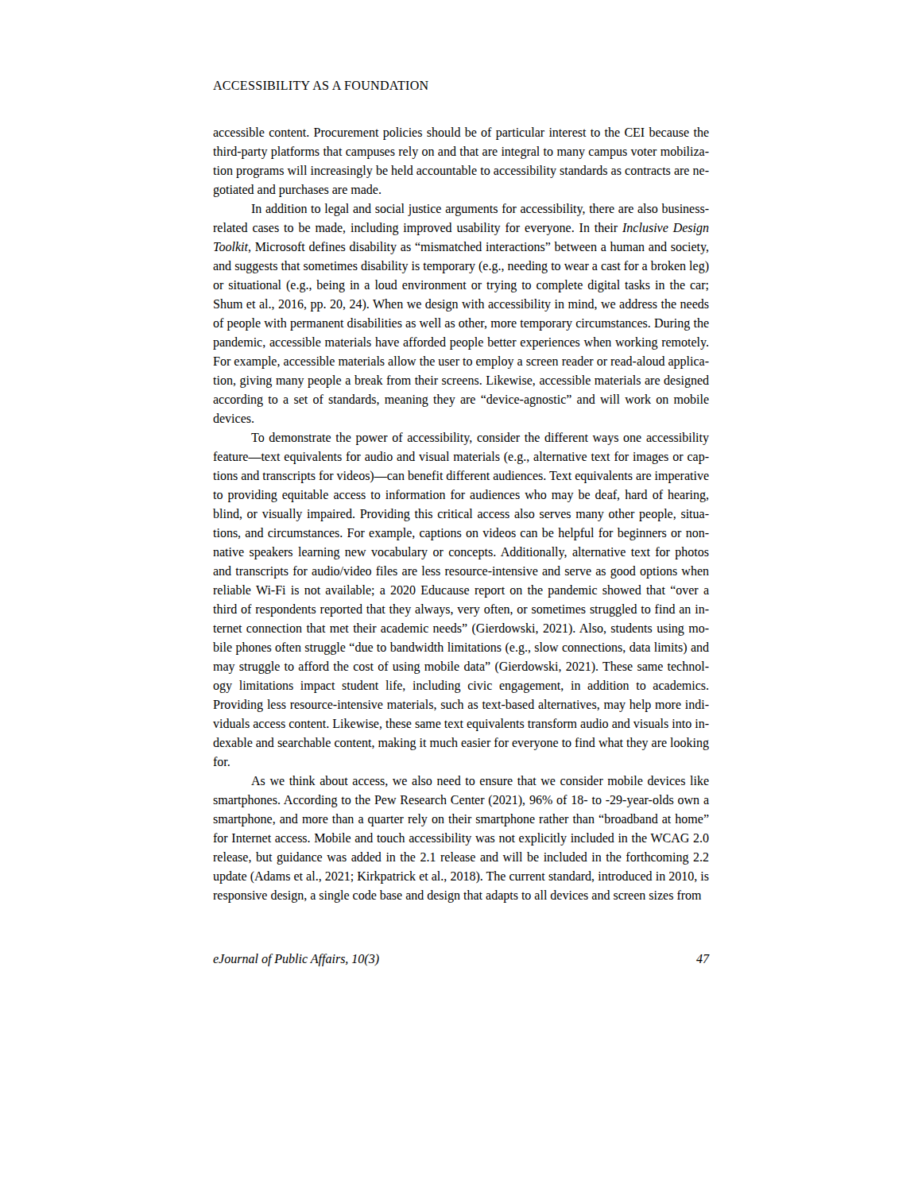ACCESSIBILITY AS A FOUNDATION
accessible content. Procurement policies should be of particular interest to the CEI because the third-party platforms that campuses rely on and that are integral to many campus voter mobilization programs will increasingly be held accountable to accessibility standards as contracts are negotiated and purchases are made.
In addition to legal and social justice arguments for accessibility, there are also business-related cases to be made, including improved usability for everyone. In their Inclusive Design Toolkit, Microsoft defines disability as “mismatched interactions” between a human and society, and suggests that sometimes disability is temporary (e.g., needing to wear a cast for a broken leg) or situational (e.g., being in a loud environment or trying to complete digital tasks in the car; Shum et al., 2016, pp. 20, 24). When we design with accessibility in mind, we address the needs of people with permanent disabilities as well as other, more temporary circumstances. During the pandemic, accessible materials have afforded people better experiences when working remotely. For example, accessible materials allow the user to employ a screen reader or read-aloud application, giving many people a break from their screens. Likewise, accessible materials are designed according to a set of standards, meaning they are “device-agnostic” and will work on mobile devices.
To demonstrate the power of accessibility, consider the different ways one accessibility feature—text equivalents for audio and visual materials (e.g., alternative text for images or captions and transcripts for videos)—can benefit different audiences. Text equivalents are imperative to providing equitable access to information for audiences who may be deaf, hard of hearing, blind, or visually impaired. Providing this critical access also serves many other people, situations, and circumstances. For example, captions on videos can be helpful for beginners or non-native speakers learning new vocabulary or concepts. Additionally, alternative text for photos and transcripts for audio/video files are less resource-intensive and serve as good options when reliable Wi-Fi is not available; a 2020 Educause report on the pandemic showed that “over a third of respondents reported that they always, very often, or sometimes struggled to find an internet connection that met their academic needs” (Gierdowski, 2021). Also, students using mobile phones often struggle “due to bandwidth limitations (e.g., slow connections, data limits) and may struggle to afford the cost of using mobile data” (Gierdowski, 2021). These same technology limitations impact student life, including civic engagement, in addition to academics. Providing less resource-intensive materials, such as text-based alternatives, may help more individuals access content. Likewise, these same text equivalents transform audio and visuals into indexable and searchable content, making it much easier for everyone to find what they are looking for.
As we think about access, we also need to ensure that we consider mobile devices like smartphones. According to the Pew Research Center (2021), 96% of 18- to -29-year-olds own a smartphone, and more than a quarter rely on their smartphone rather than “broadband at home” for Internet access. Mobile and touch accessibility was not explicitly included in the WCAG 2.0 release, but guidance was added in the 2.1 release and will be included in the forthcoming 2.2 update (Adams et al., 2021; Kirkpatrick et al., 2018). The current standard, introduced in 2010, is responsive design, a single code base and design that adapts to all devices and screen sizes from
eJournal of Public Affairs, 10(3) 47